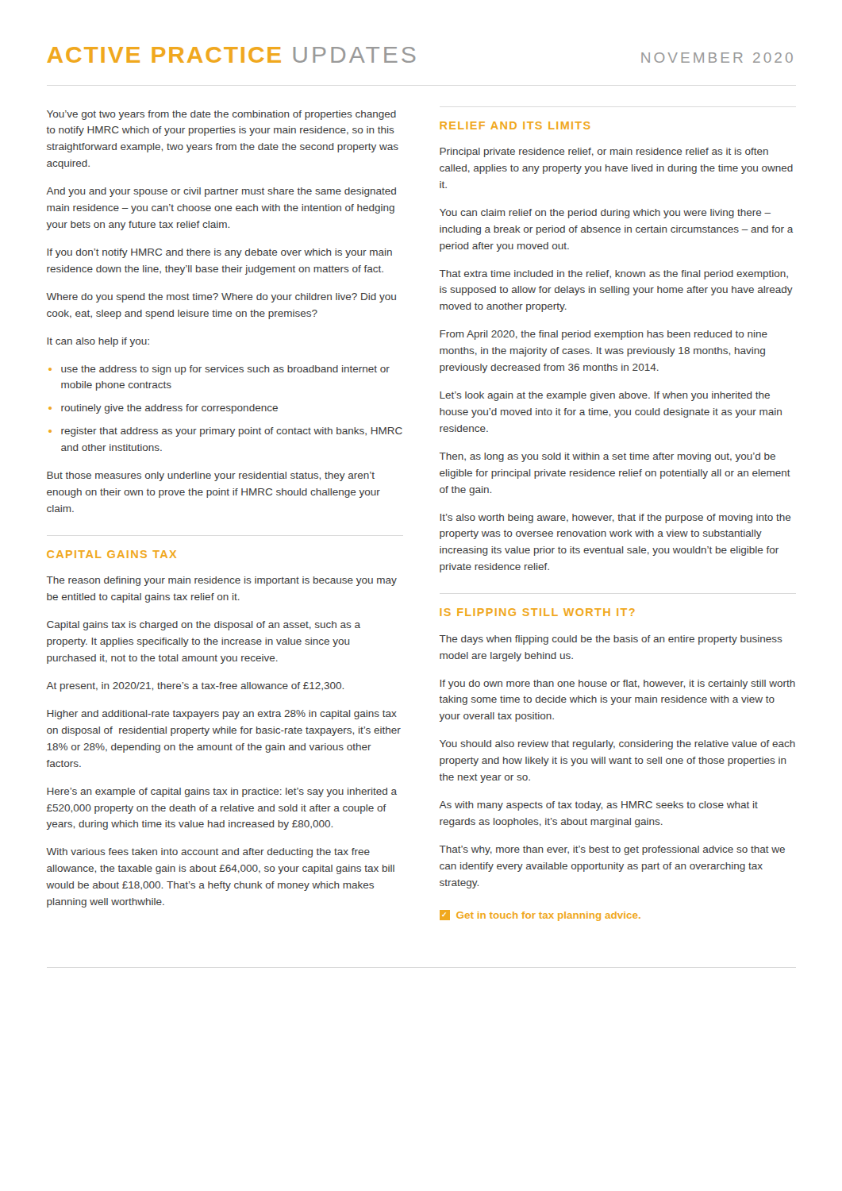Active Practice Updates
November 2020
You’ve got two years from the date the combination of properties changed to notify HMRC which of your properties is your main residence, so in this straightforward example, two years from the date the second property was acquired.
And you and your spouse or civil partner must share the same designated main residence – you can’t choose one each with the intention of hedging your bets on any future tax relief claim.
If you don’t notify HMRC and there is any debate over which is your main residence down the line, they’ll base their judgement on matters of fact.
Where do you spend the most time? Where do your children live? Did you cook, eat, sleep and spend leisure time on the premises?
It can also help if you:
use the address to sign up for services such as broadband internet or mobile phone contracts
routinely give the address for correspondence
register that address as your primary point of contact with banks, HMRC and other institutions.
But those measures only underline your residential status, they aren’t enough on their own to prove the point if HMRC should challenge your claim.
Capital gains tax
The reason defining your main residence is important is because you may be entitled to capital gains tax relief on it.
Capital gains tax is charged on the disposal of an asset, such as a property. It applies specifically to the increase in value since you purchased it, not to the total amount you receive.
At present, in 2020/21, there’s a tax-free allowance of £12,300.
Higher and additional-rate taxpayers pay an extra 28% in capital gains tax on disposal of residential property while for basic-rate taxpayers, it’s either 18% or 28%, depending on the amount of the gain and various other factors.
Here’s an example of capital gains tax in practice: let’s say you inherited a £520,000 property on the death of a relative and sold it after a couple of years, during which time its value had increased by £80,000.
With various fees taken into account and after deducting the tax free allowance, the taxable gain is about £64,000, so your capital gains tax bill would be about £18,000. That’s a hefty chunk of money which makes planning well worthwhile.
Relief and its limits
Principal private residence relief, or main residence relief as it is often called, applies to any property you have lived in during the time you owned it.
You can claim relief on the period during which you were living there – including a break or period of absence in certain circumstances – and for a period after you moved out.
That extra time included in the relief, known as the final period exemption, is supposed to allow for delays in selling your home after you have already moved to another property.
From April 2020, the final period exemption has been reduced to nine months, in the majority of cases. It was previously 18 months, having previously decreased from 36 months in 2014.
Let’s look again at the example given above. If when you inherited the house you’d moved into it for a time, you could designate it as your main residence.
Then, as long as you sold it within a set time after moving out, you’d be eligible for principal private residence relief on potentially all or an element of the gain.
It’s also worth being aware, however, that if the purpose of moving into the property was to oversee renovation work with a view to substantially increasing its value prior to its eventual sale, you wouldn’t be eligible for private residence relief.
Is flipping still worth it?
The days when flipping could be the basis of an entire property business model are largely behind us.
If you do own more than one house or flat, however, it is certainly still worth taking some time to decide which is your main residence with a view to your overall tax position.
You should also review that regularly, considering the relative value of each property and how likely it is you will want to sell one of those properties in the next year or so.
As with many aspects of tax today, as HMRC seeks to close what it regards as loopholes, it’s about marginal gains.
That’s why, more than ever, it’s best to get professional advice so that we can identify every available opportunity as part of an overarching tax strategy.
✓ Get in touch for tax planning advice.